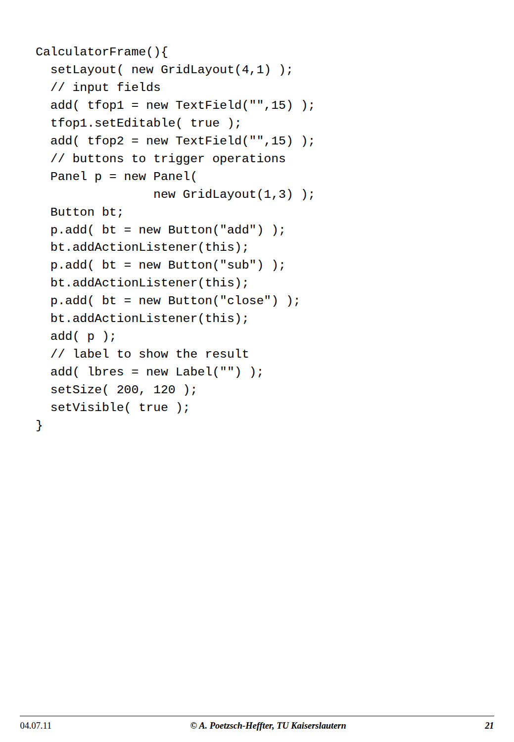CalculatorFrame(){
  setLayout( new GridLayout(4,1) );
  // input fields
  add( tfop1 = new TextField("",15) );
  tfop1.setEditable( true );
  add( tfop2 = new TextField("",15) );
  // buttons to trigger operations
  Panel p = new Panel(
                new GridLayout(1,3) );
  Button bt;
  p.add( bt = new Button("add") );
  bt.addActionListener(this);
  p.add( bt = new Button("sub") );
  bt.addActionListener(this);
  p.add( bt = new Button("close") );
  bt.addActionListener(this);
  add( p );
  // label to show the result
  add( lbres = new Label("") );
  setSize( 200, 120 );
  setVisible( true );
}
04.07.11 © A. Poetzsch-Heffter, TU Kaiserslautern 21